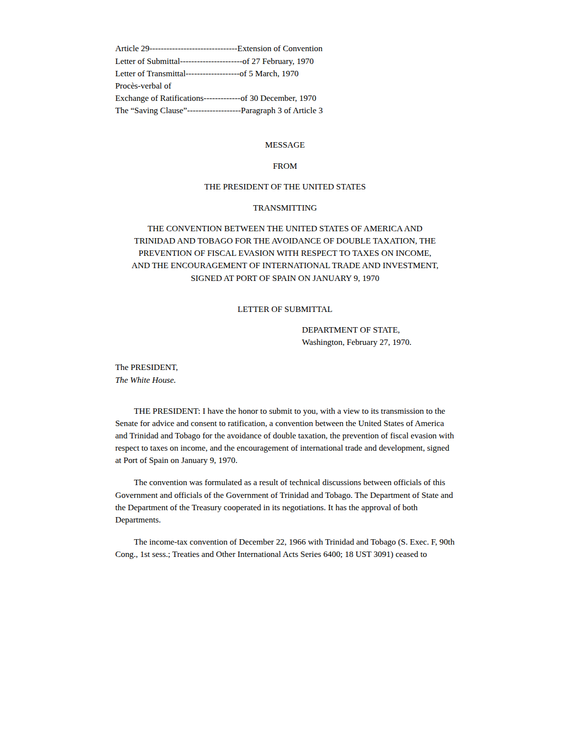Article 29-------------------------------Extension of Convention
Letter of Submittal----------------------of 27 February, 1970
Letter of Transmittal-------------------of 5 March, 1970
Procès-verbal of
Exchange of Ratifications-------------of 30 December, 1970
The “Saving Clause”-------------------Paragraph 3 of Article 3
MESSAGE
FROM
THE PRESIDENT OF THE UNITED STATES
TRANSMITTING
THE CONVENTION BETWEEN THE UNITED STATES OF AMERICA AND TRINIDAD AND TOBAGO FOR THE AVOIDANCE OF DOUBLE TAXATION, THE PREVENTION OF FISCAL EVASION WITH RESPECT TO TAXES ON INCOME, AND THE ENCOURAGEMENT OF INTERNATIONAL TRADE AND INVESTMENT, SIGNED AT PORT OF SPAIN ON JANUARY 9, 1970
LETTER OF SUBMITTAL
DEPARTMENT OF STATE,
Washington, February 27, 1970.
The PRESIDENT,
The White House.
THE PRESIDENT: I have the honor to submit to you, with a view to its transmission to the Senate for advice and consent to ratification, a convention between the United States of America and Trinidad and Tobago for the avoidance of double taxation, the prevention of fiscal evasion with respect to taxes on income, and the encouragement of international trade and development, signed at Port of Spain on January 9, 1970.
The convention was formulated as a result of technical discussions between officials of this Government and officials of the Government of Trinidad and Tobago. The Department of State and the Department of the Treasury cooperated in its negotiations. It has the approval of both Departments.
The income-tax convention of December 22, 1966 with Trinidad and Tobago (S. Exec. F, 90th Cong., 1st sess.; Treaties and Other International Acts Series 6400; 18 UST 3091) ceased to